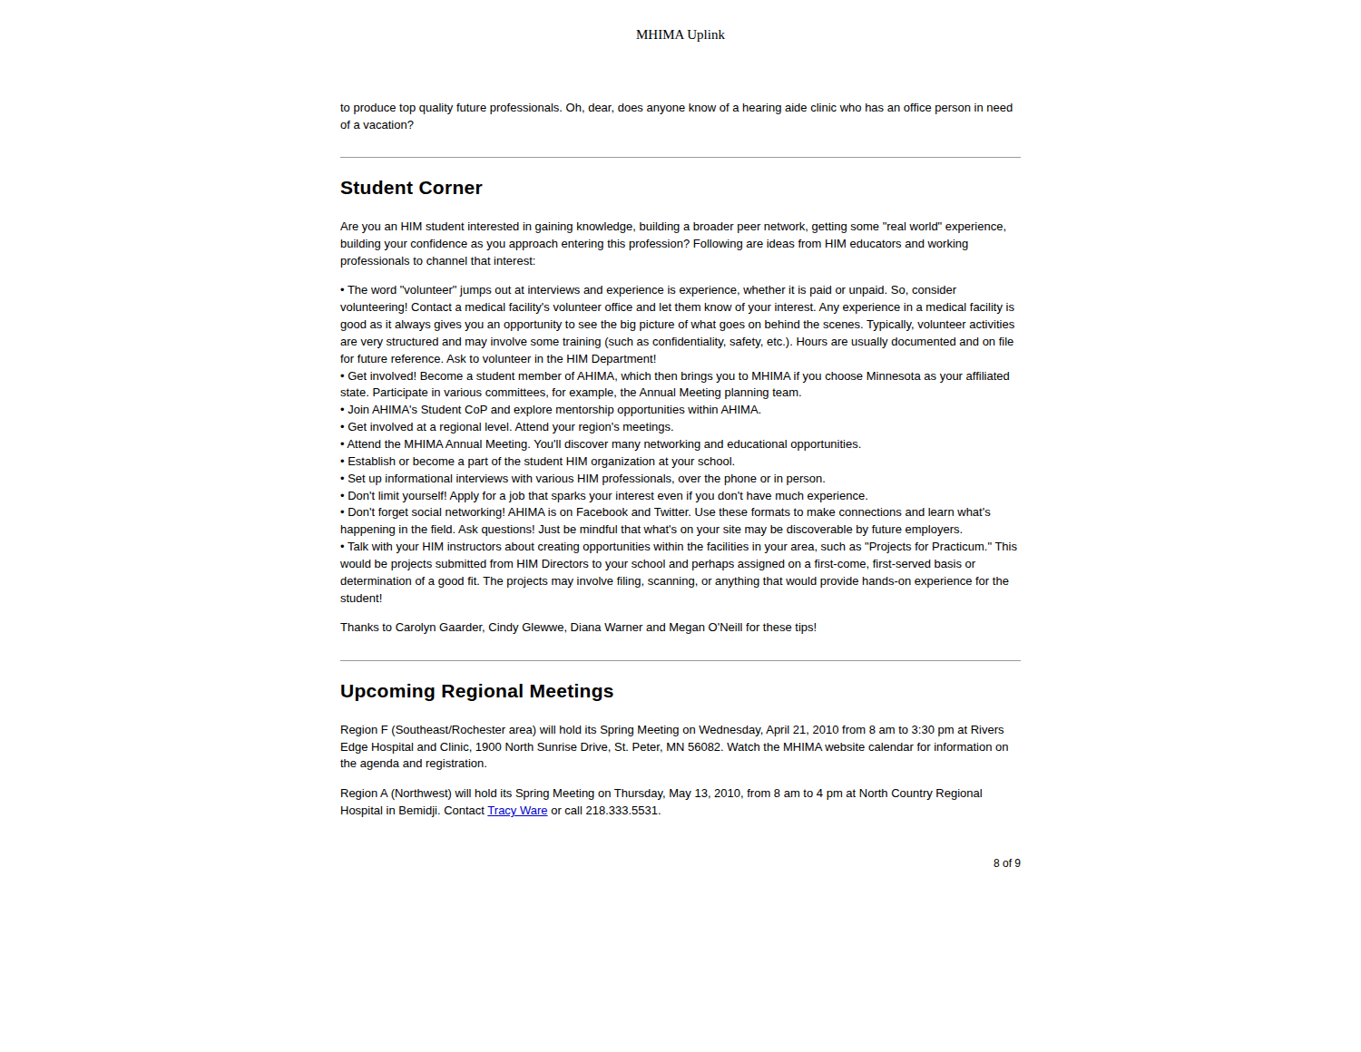MHIMA Uplink
to produce top quality future professionals. Oh, dear, does anyone know of a hearing aide clinic who has an office person in need of a vacation?
Student Corner
Are you an HIM student interested in gaining knowledge, building a broader peer network, getting some "real world" experience, building your confidence as you approach entering this profession? Following are ideas from HIM educators and working professionals to channel that interest:
• The word "volunteer" jumps out at interviews and experience is experience, whether it is paid or unpaid. So, consider volunteering! Contact a medical facility's volunteer office and let them know of your interest. Any experience in a medical facility is good as it always gives you an opportunity to see the big picture of what goes on behind the scenes. Typically, volunteer activities are very structured and may involve some training (such as confidentiality, safety, etc.). Hours are usually documented and on file for future reference. Ask to volunteer in the HIM Department!
• Get involved! Become a student member of AHIMA, which then brings you to MHIMA if you choose Minnesota as your affiliated state. Participate in various committees, for example, the Annual Meeting planning team.
• Join AHIMA's Student CoP and explore mentorship opportunities within AHIMA.
• Get involved at a regional level. Attend your region's meetings.
• Attend the MHIMA Annual Meeting. You'll discover many networking and educational opportunities.
• Establish or become a part of the student HIM organization at your school.
• Set up informational interviews with various HIM professionals, over the phone or in person.
• Don't limit yourself! Apply for a job that sparks your interest even if you don't have much experience.
• Don't forget social networking! AHIMA is on Facebook and Twitter. Use these formats to make connections and learn what's happening in the field. Ask questions! Just be mindful that what's on your site may be discoverable by future employers.
• Talk with your HIM instructors about creating opportunities within the facilities in your area, such as "Projects for Practicum." This would be projects submitted from HIM Directors to your school and perhaps assigned on a first-come, first-served basis or determination of a good fit. The projects may involve filing, scanning, or anything that would provide hands-on experience for the student!
Thanks to Carolyn Gaarder, Cindy Glewwe, Diana Warner and Megan O'Neill for these tips!
Upcoming Regional Meetings
Region F (Southeast/Rochester area) will hold its Spring Meeting on Wednesday, April 21, 2010 from 8 am to 3:30 pm at Rivers Edge Hospital and Clinic, 1900 North Sunrise Drive, St. Peter, MN 56082. Watch the MHIMA website calendar for information on the agenda and registration.
Region A (Northwest) will hold its Spring Meeting on Thursday, May 13, 2010, from 8 am to 4 pm at North Country Regional Hospital in Bemidji. Contact Tracy Ware or call 218.333.5531.
8 of 9